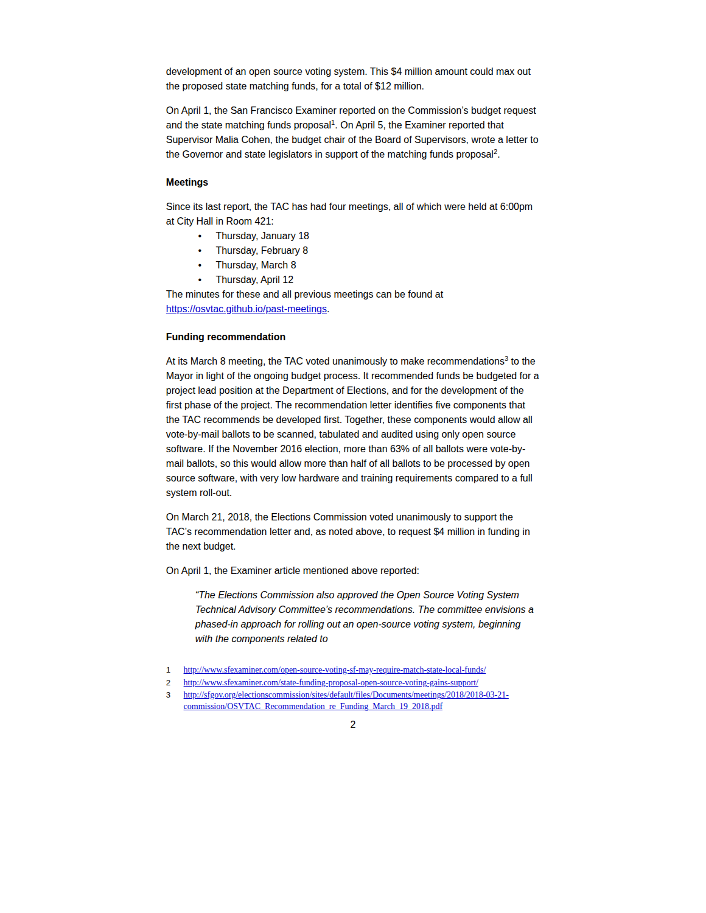development of an open source voting system. This $4 million amount could max out the proposed state matching funds, for a total of $12 million.
On April 1, the San Francisco Examiner reported on the Commission’s budget request and the state matching funds proposal1. On April 5, the Examiner reported that Supervisor Malia Cohen, the budget chair of the Board of Supervisors, wrote a letter to the Governor and state legislators in support of the matching funds proposal2.
Meetings
Since its last report, the TAC has had four meetings, all of which were held at 6:00pm at City Hall in Room 421:
Thursday, January 18
Thursday, February 8
Thursday, March 8
Thursday, April 12
The minutes for these and all previous meetings can be found at https://osvtac.github.io/past-meetings.
Funding recommendation
At its March 8 meeting, the TAC voted unanimously to make recommendations3 to the Mayor in light of the ongoing budget process. It recommended funds be budgeted for a project lead position at the Department of Elections, and for the development of the first phase of the project. The recommendation letter identifies five components that the TAC recommends be developed first. Together, these components would allow all vote-by-mail ballots to be scanned, tabulated and audited using only open source software. If the November 2016 election, more than 63% of all ballots were vote-by-mail ballots, so this would allow more than half of all ballots to be processed by open source software, with very low hardware and training requirements compared to a full system roll-out.
On March 21, 2018, the Elections Commission voted unanimously to support the TAC’s recommendation letter and, as noted above, to request $4 million in funding in the next budget.
On April 1, the Examiner article mentioned above reported:
“The Elections Commission also approved the Open Source Voting System Technical Advisory Committee’s recommendations. The committee envisions a phased-in approach for rolling out an open-source voting system, beginning with the components related to
| 1 | http://www.sfexaminer.com/open-source-voting-sf-may-require-match-state-local-funds/ |
| 2 | http://www.sfexaminer.com/state-funding-proposal-open-source-voting-gains-support/ |
| 3 | http://sfgov.org/electionscommission/sites/default/files/Documents/meetings/2018/2018-03-21-commission/OSVTAC_Recommendation_re_Funding_March_19_2018.pdf |
2